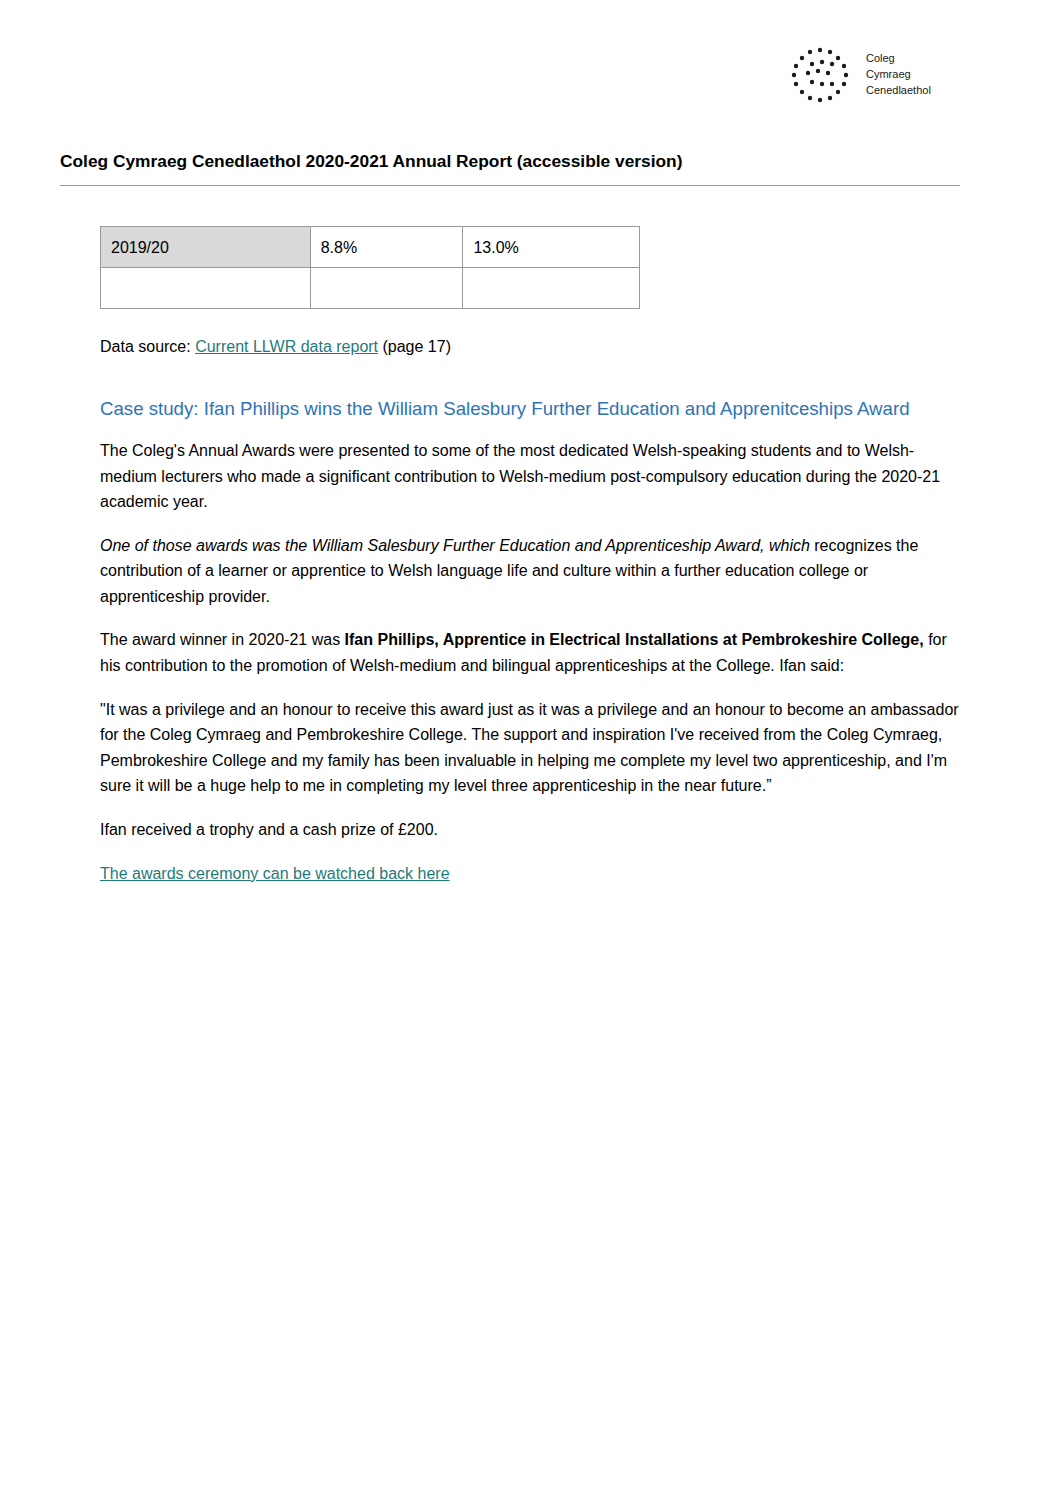Coleg Cymraeg Cenedlaethol
Coleg Cymraeg Cenedlaethol 2020-2021 Annual Report (accessible version)
| 2019/20 | 8.8% | 13.0% |
Data source: Current LLWR data report (page 17)
Case study: Ifan Phillips wins the William Salesbury Further Education and Apprenitceships Award
The Coleg's Annual Awards were presented to some of the most dedicated Welsh-speaking students and to Welsh-medium lecturers who made a significant contribution to Welsh-medium post-compulsory education during the 2020-21 academic year.
One of those awards was the William Salesbury Further Education and Apprenticeship Award, which recognizes the contribution of a learner or apprentice to Welsh language life and culture within a further education college or apprenticeship provider.
The award winner in 2020-21 was Ifan Phillips, Apprentice in Electrical Installations at Pembrokeshire College, for his contribution to the promotion of Welsh-medium and bilingual apprenticeships at the College. Ifan said:
"It was a privilege and an honour to receive this award just as it was a privilege and an honour to become an ambassador for the Coleg Cymraeg and Pembrokeshire College. The support and inspiration I've received from the Coleg Cymraeg, Pembrokeshire College and my family has been invaluable in helping me complete my level two apprenticeship, and I'm sure it will be a huge help to me in completing my level three apprenticeship in the near future.”
Ifan received a trophy and a cash prize of £200.
The awards ceremony can be watched back here